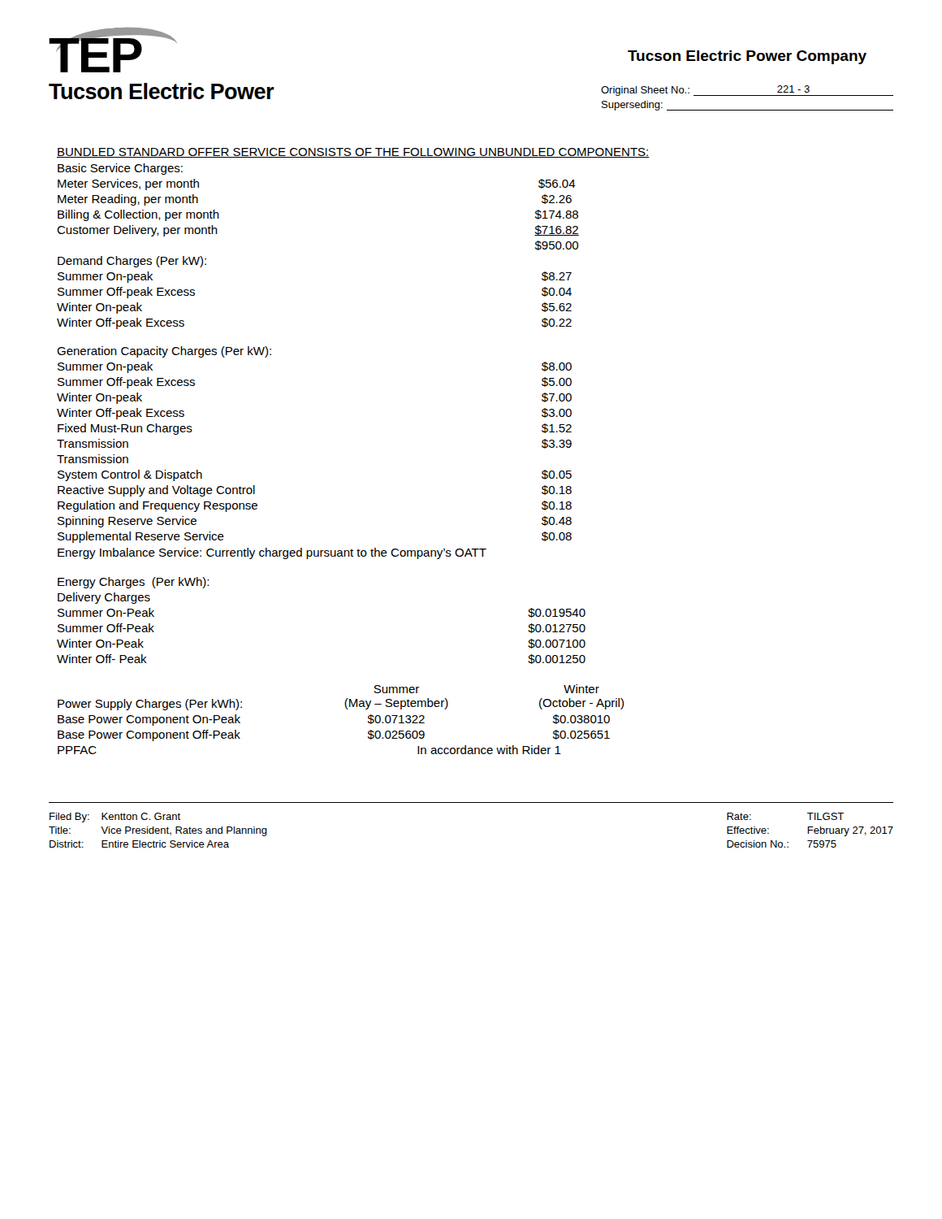TEP
Tucson Electric Power
Tucson Electric Power Company
Original Sheet No.: 221 - 3
Superseding:
BUNDLED STANDARD OFFER SERVICE CONSISTS OF THE FOLLOWING UNBUNDLED COMPONENTS:
| Basic Service Charges: | |
| Meter Services, per month | $56.04 |
| Meter Reading, per month | $2.26 |
| Billing & Collection, per month | $174.88 |
| Customer Delivery, per month | $716.82 |
| | $950.00 |
| Demand Charges (Per kW): | |
| Summer On-peak | $8.27 |
| Summer Off-peak Excess | $0.04 |
| Winter On-peak | $5.62 |
| Winter Off-peak Excess | $0.22 |
| Generation Capacity Charges (Per kW): | |
| Summer On-peak | $8.00 |
| Summer Off-peak Excess | $5.00 |
| Winter On-peak | $7.00 |
| Winter Off-peak Excess | $3.00 |
| Fixed Must-Run Charges | $1.52 |
| Transmission | $3.39 |
| Transmission | |
| System Control & Dispatch | $0.05 |
| Reactive Supply and Voltage Control | $0.18 |
| Regulation and Frequency Response | $0.18 |
| Spinning Reserve Service | $0.48 |
| Supplemental Reserve Service | $0.08 |
Energy Imbalance Service: Currently charged pursuant to the Company’s OATT
| Energy Charges (Per kWh): | |
| Delivery Charges | |
| Summer On-Peak | $0.019540 |
| Summer Off-Peak | $0.012750 |
| Winter On-Peak | $0.007100 |
| Winter Off- Peak | $0.001250 |
| Power Supply Charges (Per kWh): | Summer (May – September) | Winter (October - April) |
| Base Power Component On-Peak | $0.071322 | $0.038010 |
| Base Power Component Off-Peak | $0.025609 | $0.025651 |
| PPFAC | In accordance with Rider 1 |
| Filed By: | Kentton C. Grant |
| Title: | Vice President, Rates and Planning |
| District: | Entire Electric Service Area |
| Rate: | TILGST |
| Effective: | February 27, 2017 |
| Decision No.: | 75975 |